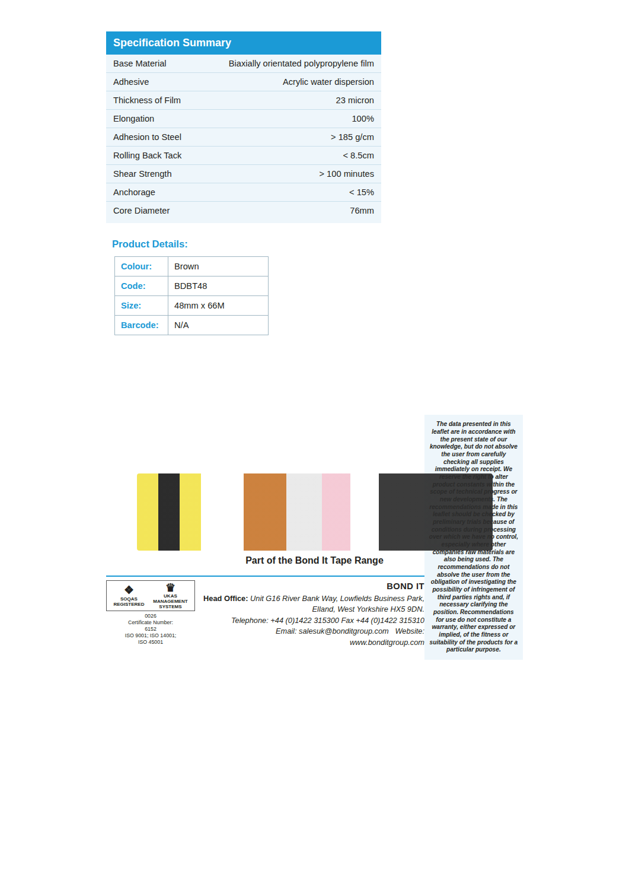Specification Summary
| Base Material | Biaxially orientated polypropylene film |
| Adhesive | Acrylic water dispersion |
| Thickness of Film | 23 micron |
| Elongation | 100% |
| Adhesion to Steel | > 185 g/cm |
| Rolling Back Tack | < 8.5cm |
| Shear Strength | > 100 minutes |
| Anchorage | < 15% |
| Core Diameter | 76mm |
Product Details:
| Colour: | Brown |
| Code: | BDBT48 |
| Size: | 48mm x 66M |
| Barcode: | N/A |
The data presented in this leaflet are in accordance with the present state of our knowledge, but do not absolve the user from carefully checking all supplies immediately on receipt. We reserve the right to alter product constants within the scope of technical progress or new developments. The recommendations made in this leaflet should be checked by preliminary trials because of conditions during processing over which we have no control, especially where other companies raw materials are also being used. The recommendations do not absolve the user from the obligation of investigating the possibility of infringement of third parties rights and, if necessary clarifying the position. Recommendations for use do not constitute a warranty, either expressed or implied, of the fitness or suitability of the products for a particular purpose.
Part of the Bond It Tape Range
❖SOQAS
REGISTERED
♛UKAS
MANAGEMENT
SYSTEMS
0026
Certificate Number:
6152
ISO 9001; ISO 14001;
ISO 45001
BOND IT
Head Office: Unit G16 River Bank Way, Lowfields Business Park, Elland, West Yorkshire HX5 9DN.
Telephone: +44 (0)1422 315300 Fax +44 (0)1422 315310
Email: salesuk@bonditgroup.com Website: www.bonditgroup.com
bond it
V1 27/06/18
Supercedes: V